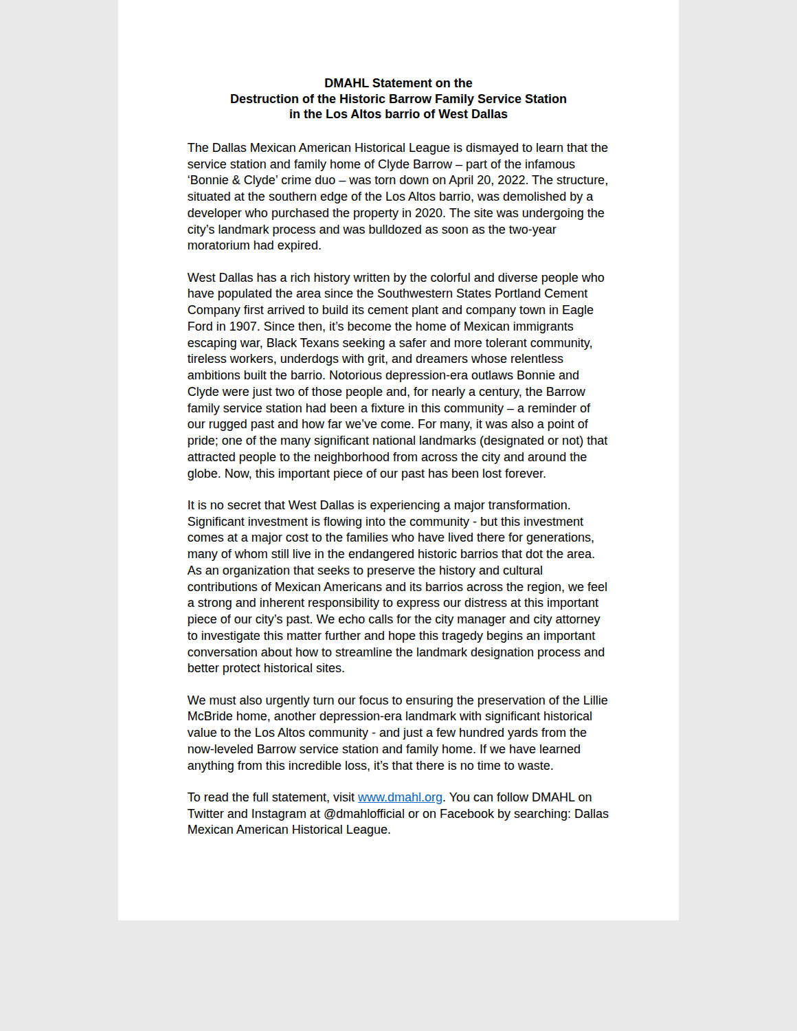DMAHL Statement on the Destruction of the Historic Barrow Family Service Station in the Los Altos barrio of West Dallas
The Dallas Mexican American Historical League is dismayed to learn that the service station and family home of Clyde Barrow – part of the infamous ‘Bonnie & Clyde’ crime duo – was torn down on April 20, 2022. The structure, situated at the southern edge of the Los Altos barrio, was demolished by a developer who purchased the property in 2020. The site was undergoing the city’s landmark process and was bulldozed as soon as the two-year moratorium had expired.
West Dallas has a rich history written by the colorful and diverse people who have populated the area since the Southwestern States Portland Cement Company first arrived to build its cement plant and company town in Eagle Ford in 1907. Since then, it’s become the home of Mexican immigrants escaping war, Black Texans seeking a safer and more tolerant community, tireless workers, underdogs with grit, and dreamers whose relentless ambitions built the barrio. Notorious depression-era outlaws Bonnie and Clyde were just two of those people and, for nearly a century, the Barrow family service station had been a fixture in this community – a reminder of our rugged past and how far we’ve come. For many, it was also a point of pride; one of the many significant national landmarks (designated or not) that attracted people to the neighborhood from across the city and around the globe. Now, this important piece of our past has been lost forever.
It is no secret that West Dallas is experiencing a major transformation. Significant investment is flowing into the community - but this investment comes at a major cost to the families who have lived there for generations, many of whom still live in the endangered historic barrios that dot the area. As an organization that seeks to preserve the history and cultural contributions of Mexican Americans and its barrios across the region, we feel a strong and inherent responsibility to express our distress at this important piece of our city’s past. We echo calls for the city manager and city attorney to investigate this matter further and hope this tragedy begins an important conversation about how to streamline the landmark designation process and better protect historical sites.
We must also urgently turn our focus to ensuring the preservation of the Lillie McBride home, another depression-era landmark with significant historical value to the Los Altos community - and just a few hundred yards from the now-leveled Barrow service station and family home. If we have learned anything from this incredible loss, it’s that there is no time to waste.
To read the full statement, visit www.dmahl.org. You can follow DMAHL on Twitter and Instagram at @dmahlofficial or on Facebook by searching: Dallas Mexican American Historical League.